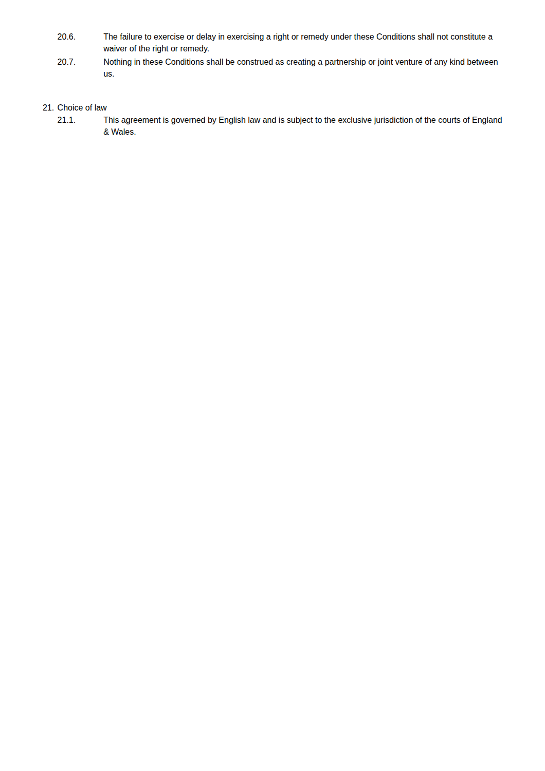20.6. The failure to exercise or delay in exercising a right or remedy under these Conditions shall not constitute a waiver of the right or remedy.
20.7. Nothing in these Conditions shall be construed as creating a partnership or joint venture of any kind between us.
21. Choice of law
21.1. This agreement is governed by English law and is subject to the exclusive jurisdiction of the courts of England & Wales.